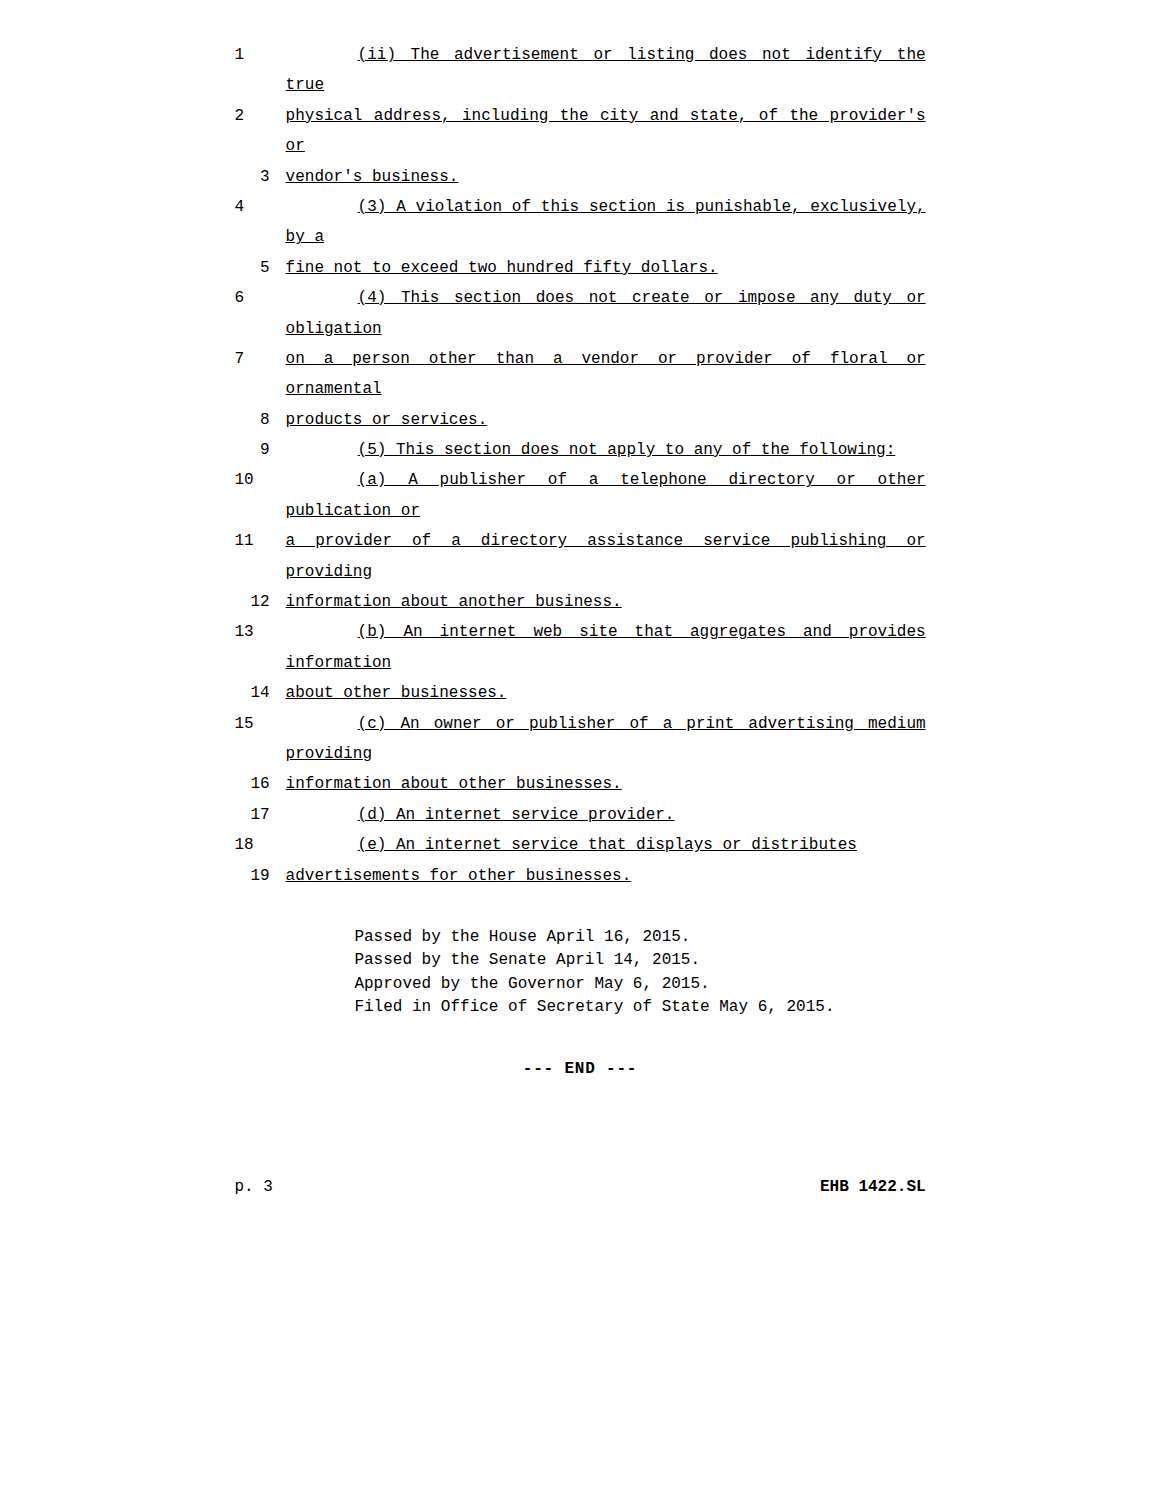(ii) The advertisement or listing does not identify the true
physical address, including the city and state, of the provider's or
vendor's business.
(3) A violation of this section is punishable, exclusively, by a
fine not to exceed two hundred fifty dollars.
(4) This section does not create or impose any duty or obligation
on a person other than a vendor or provider of floral or ornamental
products or services.
(5) This section does not apply to any of the following:
(a) A publisher of a telephone directory or other publication or
a provider of a directory assistance service publishing or providing
information about another business.
(b) An internet web site that aggregates and provides information
about other businesses.
(c) An owner or publisher of a print advertising medium providing
information about other businesses.
(d) An internet service provider.
(e) An internet service that displays or distributes
advertisements for other businesses.
Passed by the House April 16, 2015.
Passed by the Senate April 14, 2015.
Approved by the Governor May 6, 2015.
Filed in Office of Secretary of State May 6, 2015.
--- END ---
p. 3 EHB 1422.SL